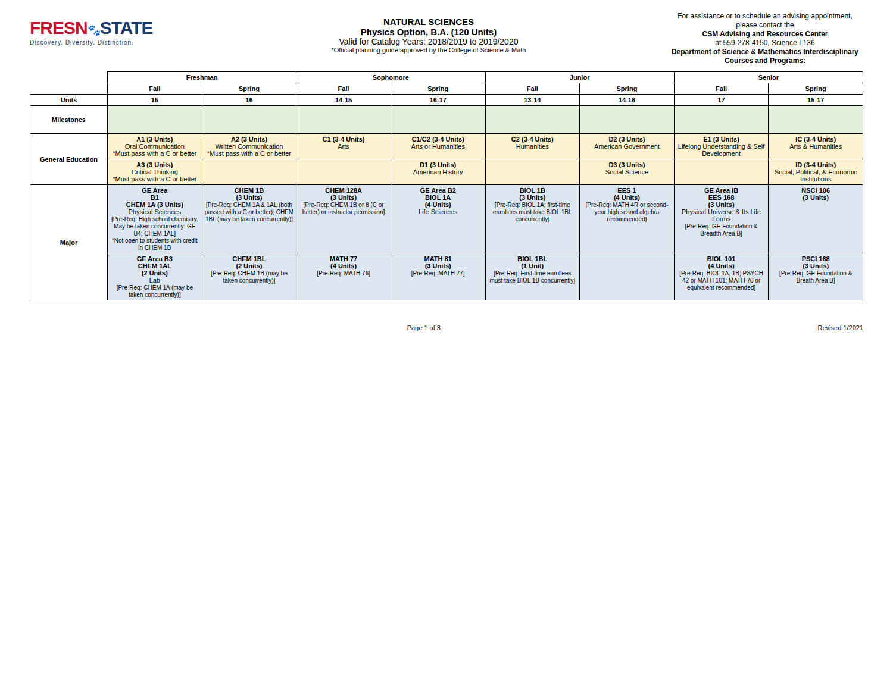FRESN🐾STATE
Discovery. Diversity. Distinction.
NATURAL SCIENCES
Physics Option, B.A. (120 Units)
Valid for Catalog Years: 2018/2019 to 2019/2020
*Official planning guide approved by the College of Science & Math
For assistance or to schedule an advising appointment, please contact the
CSM Advising and Resources Center
at 559-278-4150, Science I 136
Department of Science & Mathematics Interdisciplinary Courses and Programs:
| | Freshman | Sophomore | Junior | Senior |
| | Fall | Spring | Fall | Spring | Fall | Spring | Fall | Spring |
| Units | 15 | 16 | 14-15 | 16-17 | 13-14 | 14-18 | 17 | 15-17 |
| Milestones | | | | | | | | |
| General Education | A1 (3 Units) Oral Communication *Must pass with a C or better | A2 (3 Units) Written Communication *Must pass with a C or better | C1 (3-4 Units) Arts | C1/C2 (3-4 Units) Arts or Humanities | C2 (3-4 Units) Humanities | D2 (3 Units) American Government | E1 (3 Units) Lifelong Understanding & Self Development | IC (3-4 Units) Arts & Humanities |
| A3 (3 Units) Critical Thinking *Must pass with a C or better | | | D1 (3 Units) American History | | D3 (3 Units) Social Science | | ID (3-4 Units) Social, Political, & Economic Institutions |
| Major | GE Area B1 CHEM 1A (3 Units) Physical Sciences [Pre-Req: High school chemistry. May be taken concurrently: GE B4; CHEM 1AL] *Not open to students with credit in CHEM 1B | CHEM 1B (3 Units) [Pre-Req: CHEM 1A & 1AL (both passed with a C or better); CHEM 1BL (may be taken concurrently)] | CHEM 128A (3 Units) [Pre-Req: CHEM 1B or 8 (C or better) or instructor permission] | GE Area B2 BIOL 1A (4 Units) Life Sciences | BIOL 1B (3 Units) [Pre-Req: BIOL 1A; first-time enrollees must take BIOL 1BL concurrently] | EES 1 (4 Units) [Pre-Req: MATH 4R or second-year high school algebra recommended] | GE Area IB EES 168 (3 Units) Physical Universe & Its Life Forms [Pre-Req: GE Foundation & Breadth Area B] | NSCI 106 (3 Units) |
| GE Area B3 CHEM 1AL (2 Units) Lab [Pre-Req: CHEM 1A (may be taken concurrently)] | CHEM 1BL (2 Units) [Pre-Req: CHEM 1B (may be taken concurrently)] | MATH 77 (4 Units) [Pre-Req: MATH 76] | MATH 81 (3 Units) [Pre-Req: MATH 77] | BIOL 1BL (1 Unit) [Pre-Req: First-time enrollees must take BIOL 1B concurrently] | | BIOL 101 (4 Units) [Pre-Req: BIOL 1A, 1B; PSYCH 42 or MATH 101; MATH 70 or equivalent recommended] | PSCI 168 (3 Units) [Pre-Req: GE Foundation & Breath Area B] |
Page 1 of 3
Revised 1/2021